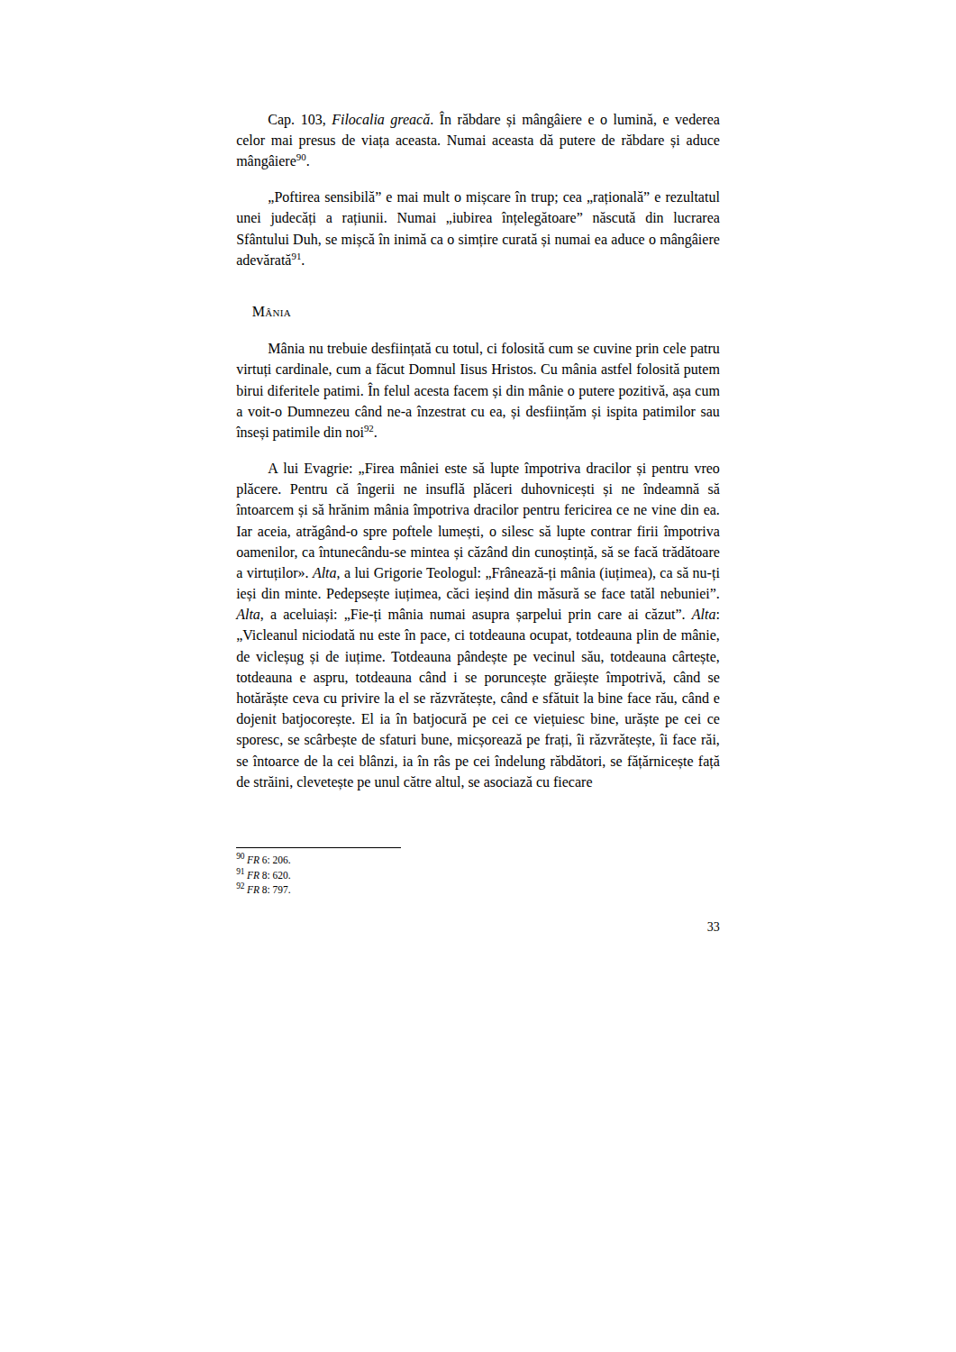Cap. 103, Filocalia greacă. În răbdare și mângâiere e o lumină, e vederea celor mai presus de viața aceasta. Numai aceasta dă putere de răbdare și aduce mângâiere90.
„Poftirea sensibilă” e mai mult o mișcare în trup; cea „rațională” e rezultatul unei judecăți a rațiunii. Numai „iubirea înțelegătoare” născută din lucrarea Sfântului Duh, se mișcă în inimă ca o simțire curată și numai ea aduce o mângâiere adevărată91.
Mânia
Mânia nu trebuie desființată cu totul, ci folosită cum se cuvine prin cele patru virtuți cardinale, cum a făcut Domnul Iisus Hristos. Cu mânia astfel folosită putem birui diferitele patimi. În felul acesta facem și din mânie o putere pozitivă, așa cum a voit-o Dumnezeu când ne-a înzestrat cu ea, și desființăm și ispita patimilor sau înseși patimile din noi92.
A lui Evagrie: „Firea mâniei este să lupte împotriva dracilor și pentru vreo plăcere. Pentru că îngerii ne insuflă plăceri duhovnicești și ne îndeamnă să întoarcem și să hrănim mânia împotriva dracilor pentru fericirea ce ne vine din ea. Iar aceia, atrăgând-o spre poftele lumești, o silesc să lupte contrar firii împotriva oamenilor, ca întunecându-se mintea și căzând din cunoștință, să se facă trădătoare a virtuților». Alta, a lui Grigorie Teologul: „Frânează-ți mânia (iuțimea), ca să nu-ți ieși din minte. Pedepsește iuțimea, căci ieșind din măsură se face tatăl nebuniei”. Alta, a aceluiași: „Fie-ți mânia numai asupra șarpelui prin care ai căzut”. Alta: „Vicleanul niciodată nu este în pace, ci totdeauna ocupat, totdeauna plin de mânie, de vicleșug și de iuțime. Totdeauna pândește pe vecinul său, totdeauna cârtește, totdeauna e aspru, totdeauna când i se poruncește grăiește împotrivă, când se hotărăște ceva cu privire la el se răzvrătește, când e sfătuit la bine face rău, când e dojenit batjocorește. El ia în batjocură pe cei ce viețuiesc bine, urăște pe cei ce sporesc, se scârbește de sfaturi bune, micșorează pe frați, îi răzvrătește, îi face răi, se întoarce de la cei blânzi, ia în râs pe cei îndelung răbdători, se fățărnicește față de străini, clevetește pe unul către altul, se asociază cu fiecare
90 FR 6: 206.
91 FR 8: 620.
92 FR 8: 797.
33